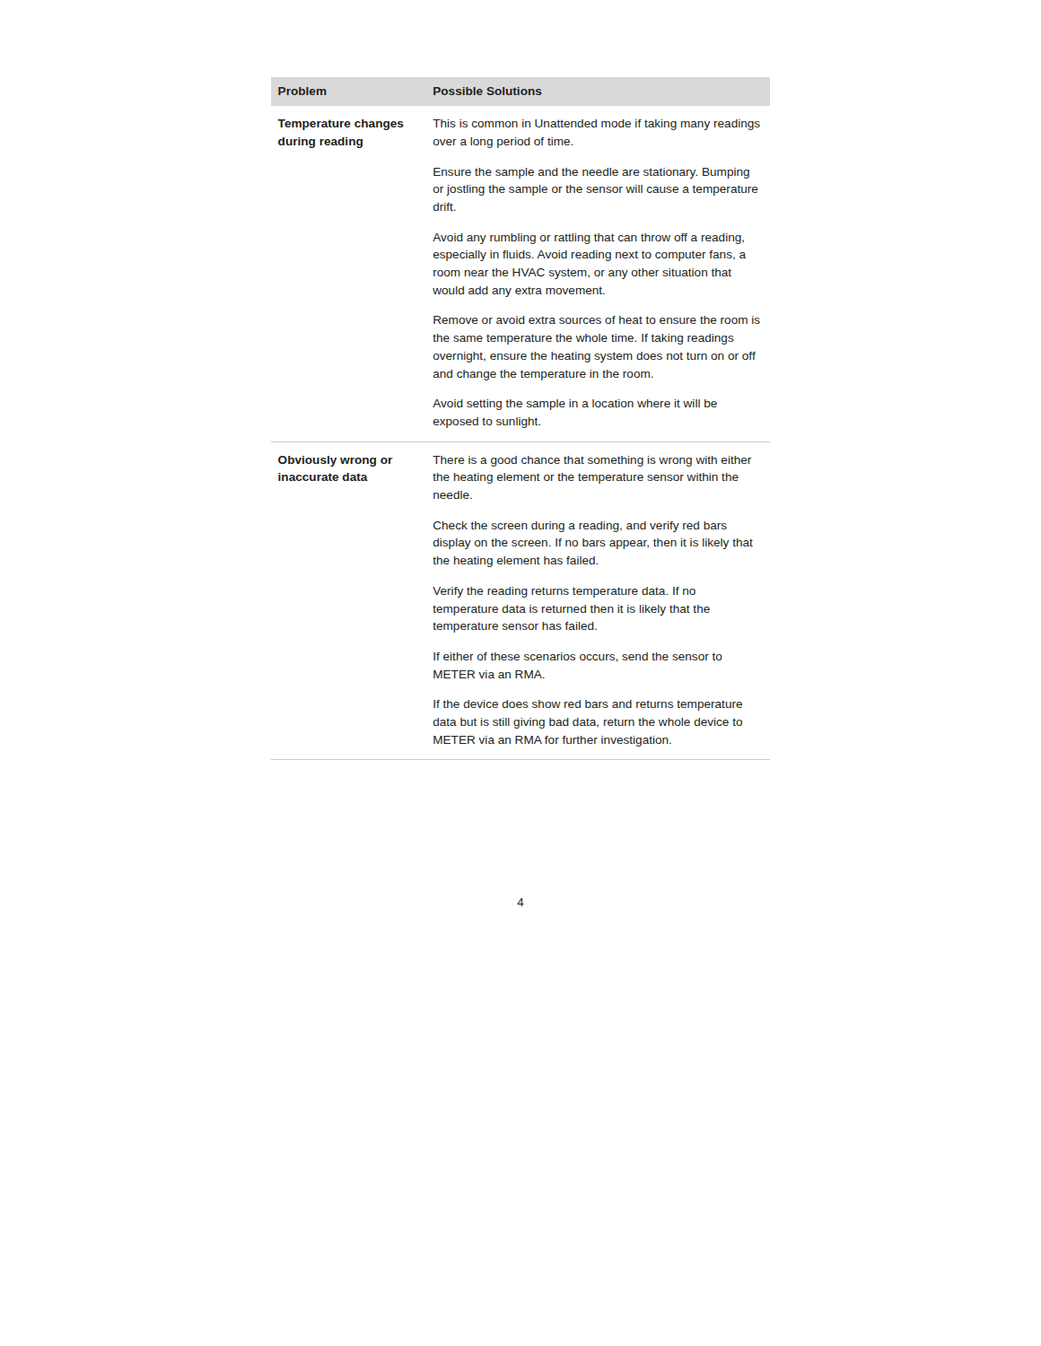| Problem | Possible Solutions |
| --- | --- |
| Temperature changes during reading | This is common in Unattended mode if taking many readings over a long period of time. Ensure the sample and the needle are stationary. Bumping or jostling the sample or the sensor will cause a temperature drift. Avoid any rumbling or rattling that can throw off a reading, especially in fluids. Avoid reading next to computer fans, a room near the HVAC system, or any other situation that would add any extra movement. Remove or avoid extra sources of heat to ensure the room is the same temperature the whole time. If taking readings overnight, ensure the heating system does not turn on or off and change the temperature in the room. Avoid setting the sample in a location where it will be exposed to sunlight. |
| Obviously wrong or inaccurate data | There is a good chance that something is wrong with either the heating element or the temperature sensor within the needle. Check the screen during a reading, and verify red bars display on the screen. If no bars appear, then it is likely that the heating element has failed. Verify the reading returns temperature data. If no temperature data is returned then it is likely that the temperature sensor has failed. If either of these scenarios occurs, send the sensor to METER via an RMA. If the device does show red bars and returns temperature data but is still giving bad data, return the whole device to METER via an RMA for further investigation. |
4